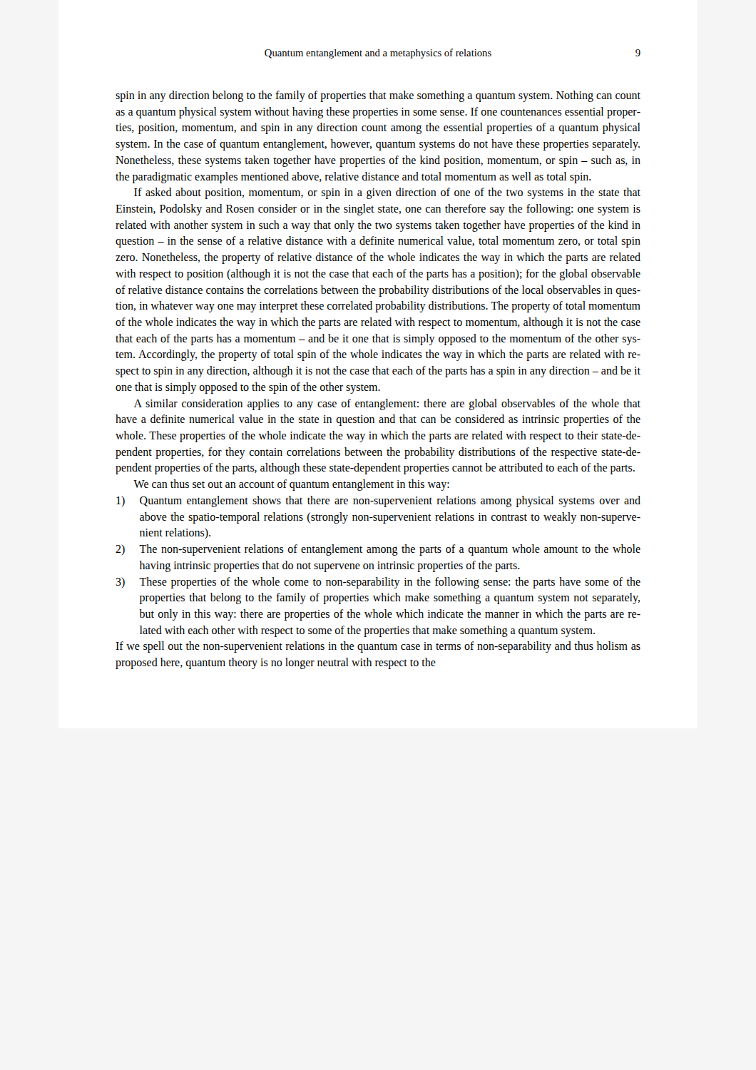Quantum entanglement and a metaphysics of relations 9
spin in any direction belong to the family of properties that make something a quantum system. Nothing can count as a quantum physical system without having these properties in some sense. If one countenances essential properties, position, momentum, and spin in any direction count among the essential properties of a quantum physical system. In the case of quantum entanglement, however, quantum systems do not have these properties separately. Nonetheless, these systems taken together have properties of the kind position, momentum, or spin – such as, in the paradigmatic examples mentioned above, relative distance and total momentum as well as total spin.
If asked about position, momentum, or spin in a given direction of one of the two systems in the state that Einstein, Podolsky and Rosen consider or in the singlet state, one can therefore say the following: one system is related with another system in such a way that only the two systems taken together have properties of the kind in question – in the sense of a relative distance with a definite numerical value, total momentum zero, or total spin zero. Nonetheless, the property of relative distance of the whole indicates the way in which the parts are related with respect to position (although it is not the case that each of the parts has a position); for the global observable of relative distance contains the correlations between the probability distributions of the local observables in question, in whatever way one may interpret these correlated probability distributions. The property of total momentum of the whole indicates the way in which the parts are related with respect to momentum, although it is not the case that each of the parts has a momentum – and be it one that is simply opposed to the momentum of the other system. Accordingly, the property of total spin of the whole indicates the way in which the parts are related with respect to spin in any direction, although it is not the case that each of the parts has a spin in any direction – and be it one that is simply opposed to the spin of the other system.
A similar consideration applies to any case of entanglement: there are global observables of the whole that have a definite numerical value in the state in question and that can be considered as intrinsic properties of the whole. These properties of the whole indicate the way in which the parts are related with respect to their state-dependent properties, for they contain correlations between the probability distributions of the respective state-dependent properties of the parts, although these state-dependent properties cannot be attributed to each of the parts.
We can thus set out an account of quantum entanglement in this way:
Quantum entanglement shows that there are non-supervenient relations among physical systems over and above the spatio-temporal relations (strongly non-supervenient relations in contrast to weakly non-supervenient relations).
The non-supervenient relations of entanglement among the parts of a quantum whole amount to the whole having intrinsic properties that do not supervene on intrinsic properties of the parts.
These properties of the whole come to non-separability in the following sense: the parts have some of the properties that belong to the family of properties which make something a quantum system not separately, but only in this way: there are properties of the whole which indicate the manner in which the parts are related with each other with respect to some of the properties that make something a quantum system.
If we spell out the non-supervenient relations in the quantum case in terms of non-separability and thus holism as proposed here, quantum theory is no longer neutral with respect to the